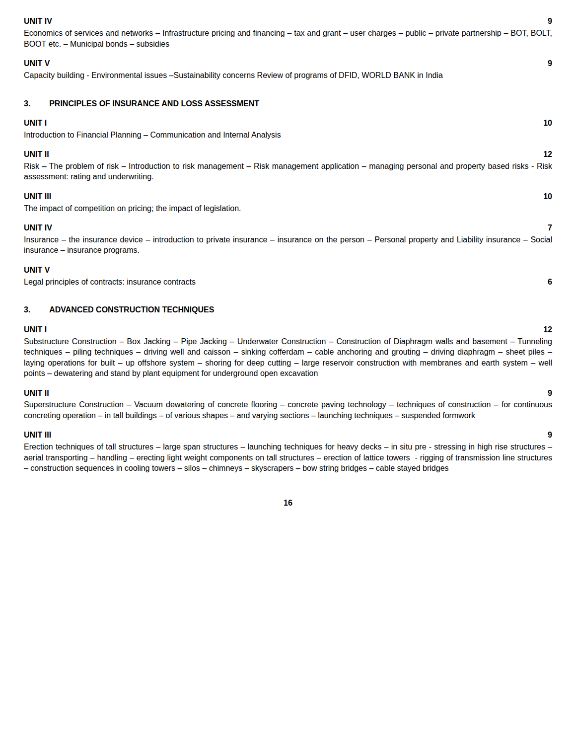UNIT IV 9
Economics of services and networks – Infrastructure pricing and financing – tax and grant – user charges – public – private partnership – BOT, BOLT, BOOT etc. – Municipal bonds – subsidies
UNIT V 9
Capacity building - Environmental issues –Sustainability concerns Review of programs of DFID, WORLD BANK in India
3. PRINCIPLES OF INSURANCE AND LOSS ASSESSMENT
UNIT I 10
Introduction to Financial Planning – Communication and Internal Analysis
UNIT II 12
Risk – The problem of risk – Introduction to risk management – Risk management application – managing personal and property based risks - Risk assessment: rating and underwriting.
UNIT III 10
The impact of competition on pricing; the impact of legislation.
UNIT IV 7
Insurance – the insurance device – introduction to private insurance – insurance on the person – Personal property and Liability insurance – Social insurance – insurance programs.
UNIT V
Legal principles of contracts: insurance contracts 6
3. ADVANCED CONSTRUCTION TECHNIQUES
UNIT I 12
Substructure Construction – Box Jacking – Pipe Jacking – Underwater Construction – Construction of Diaphragm walls and basement – Tunneling techniques – piling techniques – driving well and caisson – sinking cofferdam – cable anchoring and grouting – driving diaphragm – sheet piles – laying operations for built – up offshore system – shoring for deep cutting – large reservoir construction with membranes and earth system – well points – dewatering and stand by plant equipment for underground open excavation
UNIT II 9
Superstructure Construction – Vacuum dewatering of concrete flooring – concrete paving technology – techniques of construction – for continuous concreting operation – in tall buildings – of various shapes – and varying sections – launching techniques – suspended formwork
UNIT III 9
Erection techniques of tall structures – large span structures – launching techniques for heavy decks – in situ pre - stressing in high rise structures – aerial transporting – handling – erecting light weight components on tall structures – erection of lattice towers - rigging of transmission line structures – construction sequences in cooling towers – silos – chimneys – skyscrapers – bow string bridges – cable stayed bridges
16